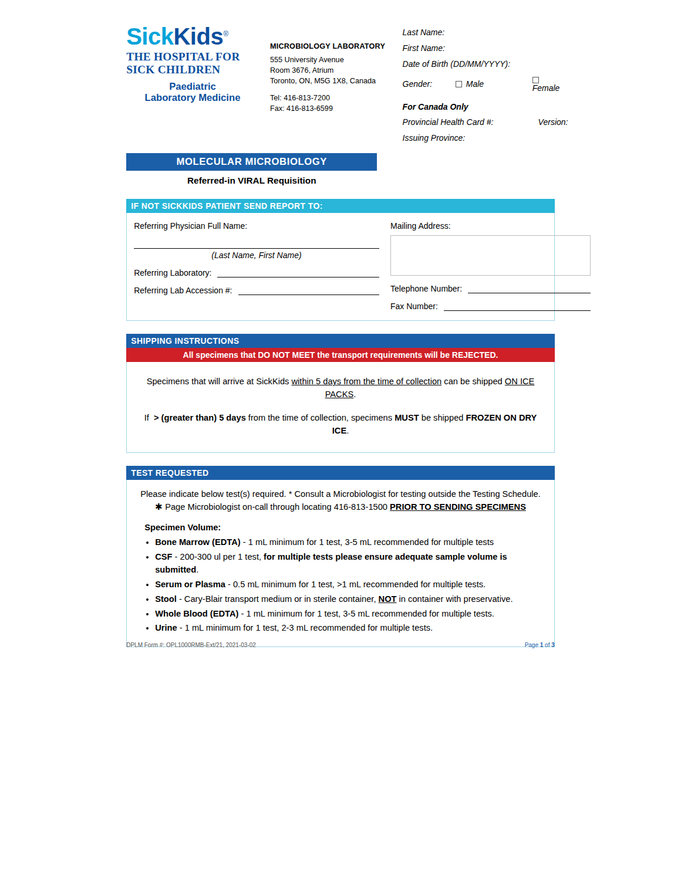Sick Kids®
THE HOSPITAL FOR
SICK CHILDREN
Paediatric
Laboratory Medicine
MICROBIOLOGY LABORATORY
555 University Avenue
Room 3676, Atrium
Toronto, ON, M5G 1X8, Canada
Tel: 416-813-7200
Fax: 416-813-6599
Last Name:
First Name:
Date of Birth (DD/MM/YYYY):
Gender: Male Female
For Canada Only
Provincial Health Card #: Version:
Issuing Province:
MOLECULAR MICROBIOLOGY
Referred-in VIRAL Requisition
IF NOT SICKKIDS PATIENT SEND REPORT TO:
Referring Physician Full Name:
(Last Name, First Name)
Referring Laboratory:
Referring Lab Accession #:
Mailing Address:
Telephone Number:
Fax Number:
SHIPPING INSTRUCTIONS
All specimens that DO NOT MEET the transport requirements will be REJECTED.
Specimens that will arrive at SickKids within 5 days from the time of collection can be shipped ON ICE PACKS.
If > (greater than) 5 days from the time of collection, specimens MUST be shipped FROZEN ON DRY ICE.
TEST REQUESTED
Please indicate below test(s) required. * Consult a Microbiologist for testing outside the Testing Schedule.
✱ Page Microbiologist on-call through locating 416-813-1500 PRIOR TO SENDING SPECIMENS
Specimen Volume:
Bone Marrow (EDTA) - 1 mL minimum for 1 test, 3-5 mL recommended for multiple tests
CSF - 200-300 ul per 1 test, for multiple tests please ensure adequate sample volume is submitted.
Serum or Plasma - 0.5 mL minimum for 1 test, >1 mL recommended for multiple tests.
Stool - Cary-Blair transport medium or in sterile container, NOT in container with preservative.
Whole Blood (EDTA) - 1 mL minimum for 1 test, 3-5 mL recommended for multiple tests.
Urine - 1 mL minimum for 1 test, 2-3 mL recommended for multiple tests.
DPLM Form #: OPL1000RMB-Ext/21, 2021-03-02
Page 1 of 3